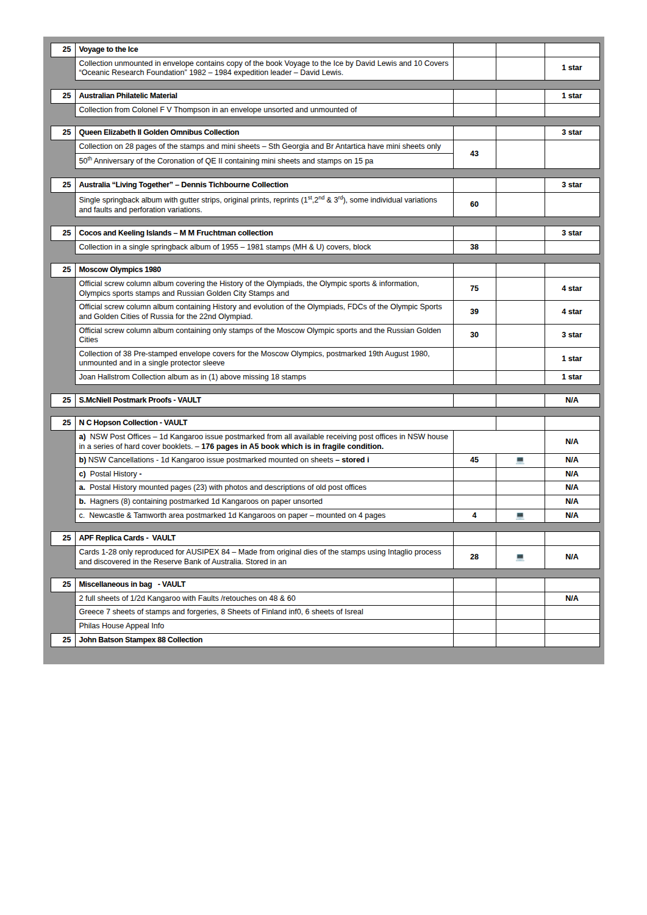| 25 | Voyage to the Ice | | | |
| | Collection unmounted in envelope contains copy of the book Voyage to the Ice by David Lewis and 10 Covers “Oceanic Research Foundation” 1982 – 1984 expedition leader – David Lewis. | | | 1 star |
| 25 | Australian Philatelic Material | | | 1 star |
| | Collection from Colonel F V Thompson in an envelope unsorted and unmounted of | | | |
| 25 | Queen Elizabeth II Golden Omnibus Collection | | | 3 star |
| | Collection on 28 pages of the stamps and mini sheets – Sth Georgia and Br Antartica have mini sheets only | 43 | | |
| | 50 th Anniversary of the Coronation of QE II containing mini sheets and stamps on 15 pa |
| 25 | Australia “Living Together” – Dennis Tichbourne Collection | | | 3 star |
| | Single springback album with gutter strips, original prints, reprints (1 st ,2 nd & 3 rd ), some individual variations and faults and perforation variations. | 60 | | |
| 25 | Cocos and Keeling Islands – M M Fruchtman collection | | | 3 star |
| | Collection in a single springback album of 1955 – 1981 stamps (MH & U) covers, block | 38 | | |
| 25 | Moscow Olympics 1980 | | | |
| | Official screw column album covering the History of the Olympiads, the Olympic sports & information, Olympics sports stamps and Russian Golden City Stamps and | 75 | | 4 star |
| | Official screw column album containing History and evolution of the Olympiads, FDCs of the Olympic Sports and Golden Cities of Russia for the 22nd Olympiad. | 39 | | 4 star |
| | Official screw column album containing only stamps of the Moscow Olympic sports and the Russian Golden Cities | 30 | | 3 star |
| | Collection of 38 Pre-stamped envelope covers for the Moscow Olympics, postmarked 19th August 1980, unmounted and in a single protector sleeve | | | 1 star |
| | Joan Hallstrom Collection album as in (1) above missing 18 stamps | | | 1 star |
| 25 | S.McNiell Postmark Proofs - VAULT | | | N/A |
| 25 | N C Hopson Collection - VAULT | | |
| | a) NSW Post Offices – 1d Kangaroo issue postmarked from all available receiving post offices in NSW house in a series of hard cover booklets. – 176 pages in A5 book which is in fragile condition. | Missing | N/A |
| | b) NSW Cancellations - 1d Kangaroo issue postmarked mounted on sheets – stored i | 45 | 💻 | N/A |
| | c) Postal History - | | | N/A |
| | a. Postal History mounted pages (23) with photos and descriptions of old post offices | | | N/A |
| | b. Hagners (8) containing postmarked 1d Kangaroos on paper unsorted | | | N/A |
| | c. Newcastle & Tamworth area postmarked 1d Kangaroos on paper – mounted on 4 pages | 4 | 💻 | N/A |
| 25 | APF Replica Cards - VAULT | | | |
| | Cards 1-28 only reproduced for AUSIPEX 84 – Made from original dies of the stamps using Intaglio process and discovered in the Reserve Bank of Australia. Stored in an | 28 | 💻 | N/A |
| 25 | Miscellaneous in bag - VAULT | | | |
| | 2 full sheets of 1/2d Kangaroo with Faults /retouches on 48 & 60 | | | N/A |
| | Greece 7 sheets of stamps and forgeries, 8 Sheets of Finland inf0, 6 sheets of Isreal | | | |
| | Philas House Appeal Info | | | |
| 25 | John Batson Stampex 88 Collection | | | |